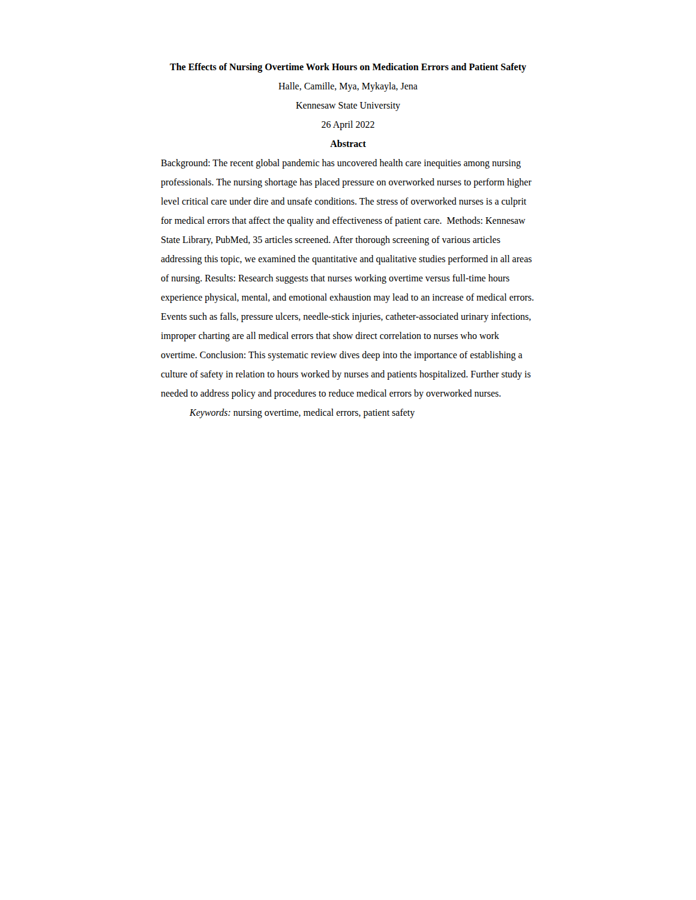The Effects of Nursing Overtime Work Hours on Medication Errors and Patient Safety
Halle, Camille, Mya, Mykayla, Jena
Kennesaw State University
26 April 2022
Abstract
Background: The recent global pandemic has uncovered health care inequities among nursing professionals. The nursing shortage has placed pressure on overworked nurses to perform higher level critical care under dire and unsafe conditions. The stress of overworked nurses is a culprit for medical errors that affect the quality and effectiveness of patient care. Methods: Kennesaw State Library, PubMed, 35 articles screened. After thorough screening of various articles addressing this topic, we examined the quantitative and qualitative studies performed in all areas of nursing. Results: Research suggests that nurses working overtime versus full-time hours experience physical, mental, and emotional exhaustion may lead to an increase of medical errors. Events such as falls, pressure ulcers, needle-stick injuries, catheter-associated urinary infections, improper charting are all medical errors that show direct correlation to nurses who work overtime. Conclusion: This systematic review dives deep into the importance of establishing a culture of safety in relation to hours worked by nurses and patients hospitalized. Further study is needed to address policy and procedures to reduce medical errors by overworked nurses.
Keywords: nursing overtime, medical errors, patient safety